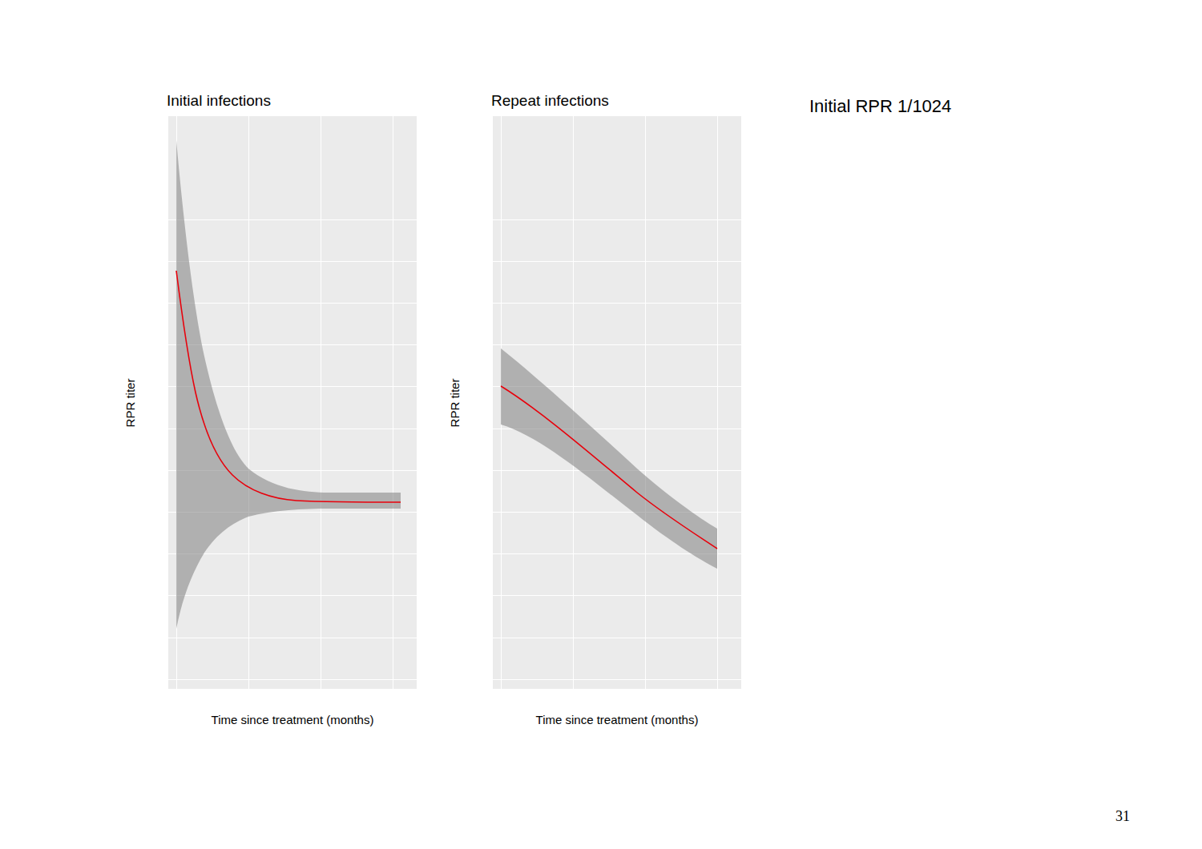Initial infections
Repeat infections
Initial RPR 1/1024
============================================================ LEFT CHART : Initial infections ============================================================
1/1024
1/512
1/256
1/128
1/64
1/32
1/16
1/8
1/4
1/2
1/1
0
0
10
20
30
Time since treatment (months)
RPR titer
============================================================ RIGHT CHART : Repeat infections ============================================================
1/1024
1/512
1/256
1/128
1/64
1/32
1/16
1/8
1/4
1/2
1/1
0
0
10
20
30
Time since treatment (months)
RPR titer
31